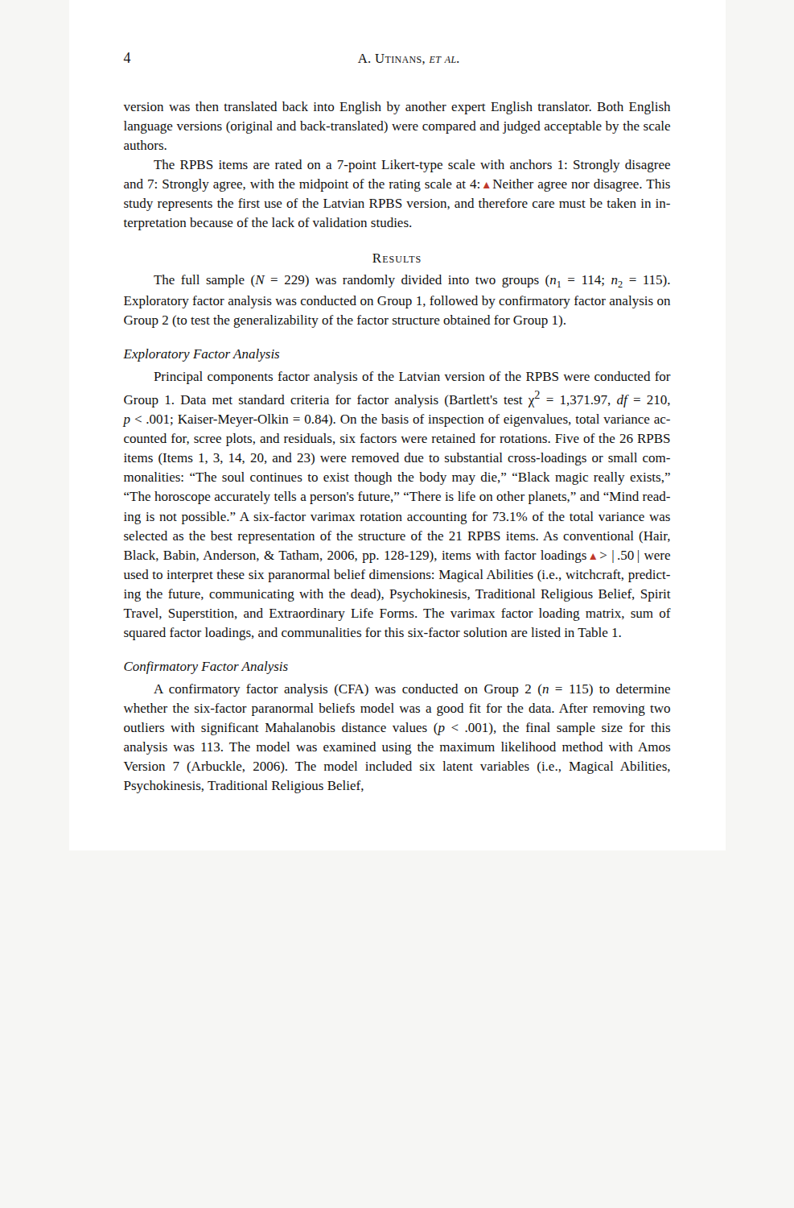4 A. Utinans, et al.
version was then translated back into English by another expert English translator. Both English language versions (original and back-translated) were compared and judged acceptable by the scale authors.
The RPBS items are rated on a 7-point Likert-type scale with anchors 1: Strongly disagree and 7: Strongly agree, with the midpoint of the rating scale at 4:▲Neither agree nor disagree. This study represents the first use of the Latvian RPBS version, and therefore care must be taken in interpretation because of the lack of validation studies.
Results
The full sample (N = 229) was randomly divided into two groups (n 1 = 114; n 2 = 115). Exploratory factor analysis was conducted on Group 1, followed by confirmatory factor analysis on Group 2 (to test the generalizability of the factor structure obtained for Group 1).
Exploratory Factor Analysis
Principal components factor analysis of the Latvian version of the RPBS were conducted for Group 1. Data met standard criteria for factor analysis (Bartlett's test χ2 = 1,371.97, df = 210, p < .001; Kaiser-Meyer-Olkin = 0.84). On the basis of inspection of eigenvalues, total variance accounted for, scree plots, and residuals, six factors were retained for rotations. Five of the 26 RPBS items (Items 1, 3, 14, 20, and 23) were removed due to substantial cross-loadings or small commonalities: “The soul continues to exist though the body may die,” “Black magic really exists,” “The horoscope accurately tells a person's future,” “There is life on other planets,” and “Mind reading is not possible.” A six-factor varimax rotation accounting for 73.1% of the total variance was selected as the best representation of the structure of the 21 RPBS items. As conventional (Hair, Black, Babin, Anderson, & Tatham, 2006, pp. 128-129), items with factor loadings▲> | .50 | were used to interpret these six paranormal belief dimensions: Magical Abilities (i.e., witchcraft, predicting the future, communicating with the dead), Psychokinesis, Traditional Religious Belief, Spirit Travel, Superstition, and Extraordinary Life Forms. The varimax factor loading matrix, sum of squared factor loadings, and communalities for this six-factor solution are listed in Table 1.
Confirmatory Factor Analysis
A confirmatory factor analysis (CFA) was conducted on Group 2 (n = 115) to determine whether the six-factor paranormal beliefs model was a good fit for the data. After removing two outliers with significant Mahalanobis distance values (p < .001), the final sample size for this analysis was 113. The model was examined using the maximum likelihood method with Amos Version 7 (Arbuckle, 2006). The model included six latent variables (i.e., Magical Abilities, Psychokinesis, Traditional Religious Belief,